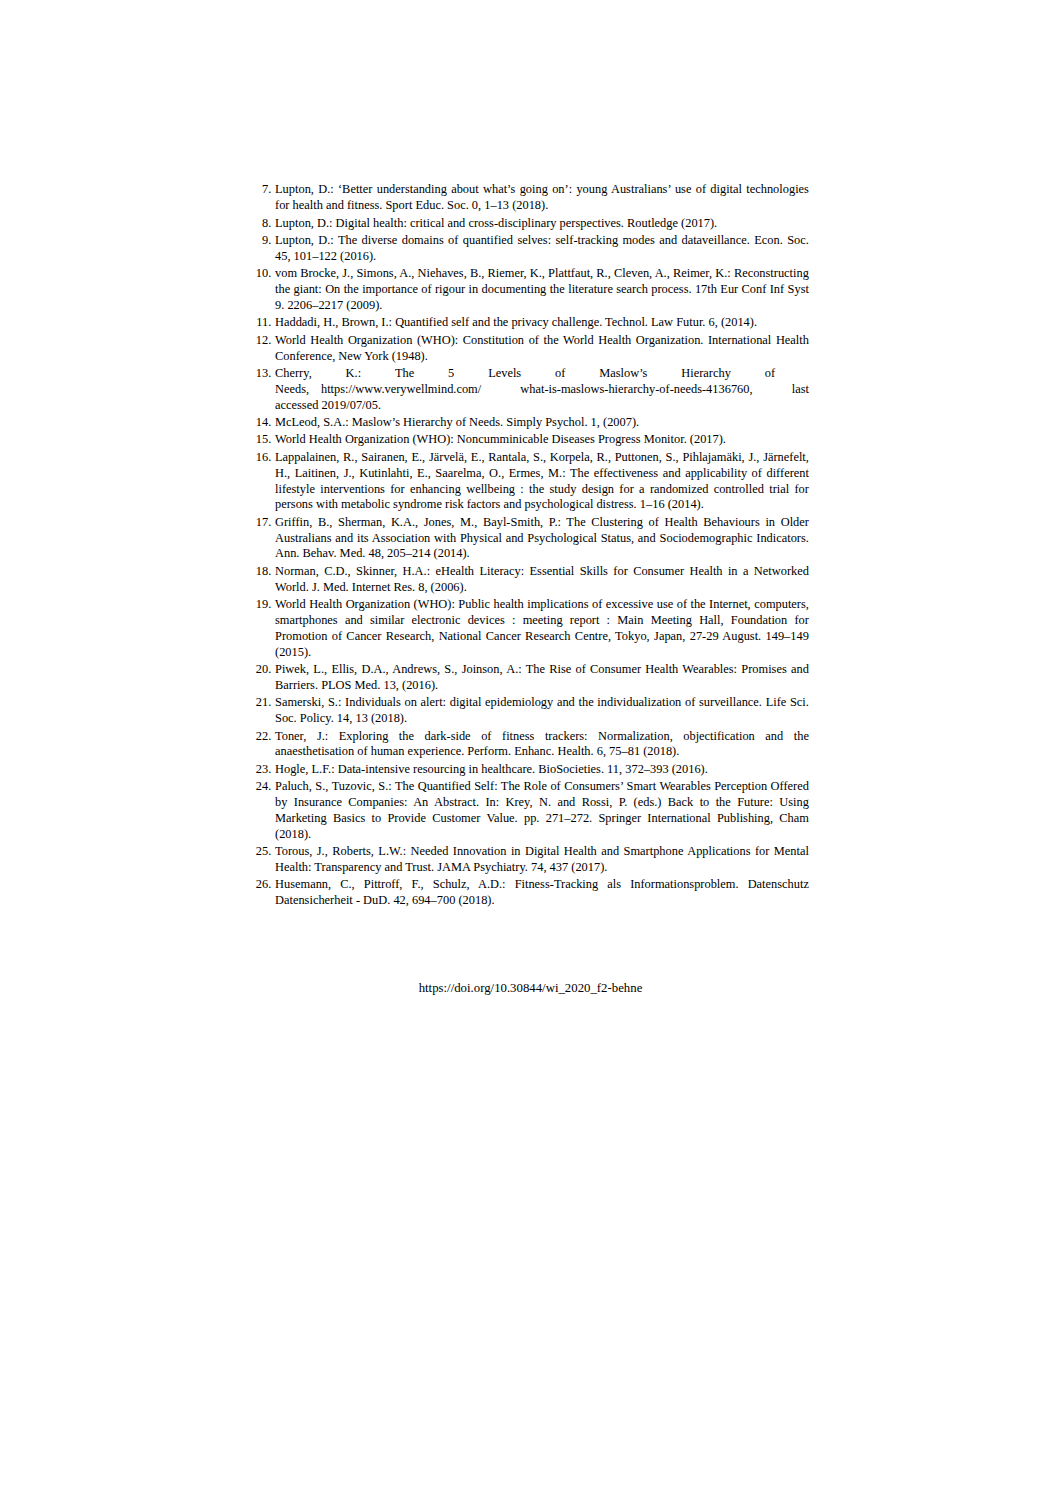Lupton, D.: ‘Better understanding about what’s going on’: young Australians’ use of digital technologies for health and fitness. Sport Educ. Soc. 0, 1–13 (2018).
Lupton, D.: Digital health: critical and cross-disciplinary perspectives. Routledge (2017).
Lupton, D.: The diverse domains of quantified selves: self-tracking modes and dataveillance. Econ. Soc. 45, 101–122 (2016).
vom Brocke, J., Simons, A., Niehaves, B., Riemer, K., Plattfaut, R., Cleven, A., Reimer, K.: Reconstructing the giant: On the importance of rigour in documenting the literature search process. 17th Eur Conf Inf Syst 9. 2206–2217 (2009).
Haddadi, H., Brown, I.: Quantified self and the privacy challenge. Technol. Law Futur. 6, (2014).
World Health Organization (WHO): Constitution of the World Health Organization. International Health Conference, New York (1948).
Cherry, K.: The 5 Levels of Maslow’s Hierarchy of Needs, https://www.verywellmind.com/ what-is-maslows-hierarchy-of-needs-4136760, last accessed 2019/07/05.
McLeod, S.A.: Maslow’s Hierarchy of Needs. Simply Psychol. 1, (2007).
World Health Organization (WHO): Noncumminicable Diseases Progress Monitor. (2017).
Lappalainen, R., Sairanen, E., Järvelä, E., Rantala, S., Korpela, R., Puttonen, S., Pihlajamäki, J., Järnefelt, H., Laitinen, J., Kutinlahti, E., Saarelma, O., Ermes, M.: The effectiveness and applicability of different lifestyle interventions for enhancing wellbeing : the study design for a randomized controlled trial for persons with metabolic syndrome risk factors and psychological distress. 1–16 (2014).
Griffin, B., Sherman, K.A., Jones, M., Bayl-Smith, P.: The Clustering of Health Behaviours in Older Australians and its Association with Physical and Psychological Status, and Sociodemographic Indicators. Ann. Behav. Med. 48, 205–214 (2014).
Norman, C.D., Skinner, H.A.: eHealth Literacy: Essential Skills for Consumer Health in a Networked World. J. Med. Internet Res. 8, (2006).
World Health Organization (WHO): Public health implications of excessive use of the Internet, computers, smartphones and similar electronic devices : meeting report : Main Meeting Hall, Foundation for Promotion of Cancer Research, National Cancer Research Centre, Tokyo, Japan, 27-29 August. 149–149 (2015).
Piwek, L., Ellis, D.A., Andrews, S., Joinson, A.: The Rise of Consumer Health Wearables: Promises and Barriers. PLOS Med. 13, (2016).
Samerski, S.: Individuals on alert: digital epidemiology and the individualization of surveillance. Life Sci. Soc. Policy. 14, 13 (2018).
Toner, J.: Exploring the dark-side of fitness trackers: Normalization, objectification and the anaesthetisation of human experience. Perform. Enhanc. Health. 6, 75–81 (2018).
Hogle, L.F.: Data-intensive resourcing in healthcare. BioSocieties. 11, 372–393 (2016).
Paluch, S., Tuzovic, S.: The Quantified Self: The Role of Consumers’ Smart Wearables Perception Offered by Insurance Companies: An Abstract. In: Krey, N. and Rossi, P. (eds.) Back to the Future: Using Marketing Basics to Provide Customer Value. pp. 271–272. Springer International Publishing, Cham (2018).
Torous, J., Roberts, L.W.: Needed Innovation in Digital Health and Smartphone Applications for Mental Health: Transparency and Trust. JAMA Psychiatry. 74, 437 (2017).
Husemann, C., Pittroff, F., Schulz, A.D.: Fitness-Tracking als Informationsproblem. Datenschutz Datensicherheit - DuD. 42, 694–700 (2018).
https://doi.org/10.30844/wi_2020_f2-behne